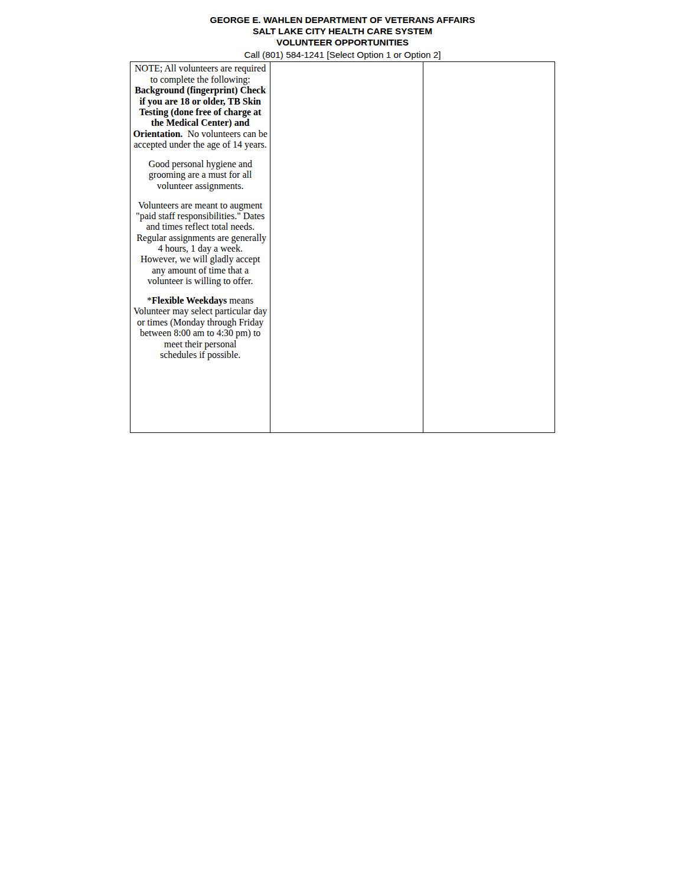GEORGE E. WAHLEN DEPARTMENT OF VETERANS AFFAIRS SALT LAKE CITY HEALTH CARE SYSTEM VOLUNTEER OPPORTUNITIES Call (801) 584-1241 [Select Option 1 or Option 2]
| NOTE; All volunteers are required to complete the following: Background (fingerprint) Check if you are 18 or older, TB Skin Testing (done free of charge at the Medical Center) and Orientation. No volunteers can be accepted under the age of 14 years. Good personal hygiene and grooming are a must for all volunteer assignments. Volunteers are meant to augment "paid staff responsibilities." Dates and times reflect total needs. Regular assignments are generally 4 hours, 1 day a week. However, we will gladly accept any amount of time that a volunteer is willing to offer. * Flexible Weekdays means Volunteer may select particular day or times (Monday through Friday between 8:00 am to 4:30 pm) to meet their personal schedules if possible. | | |